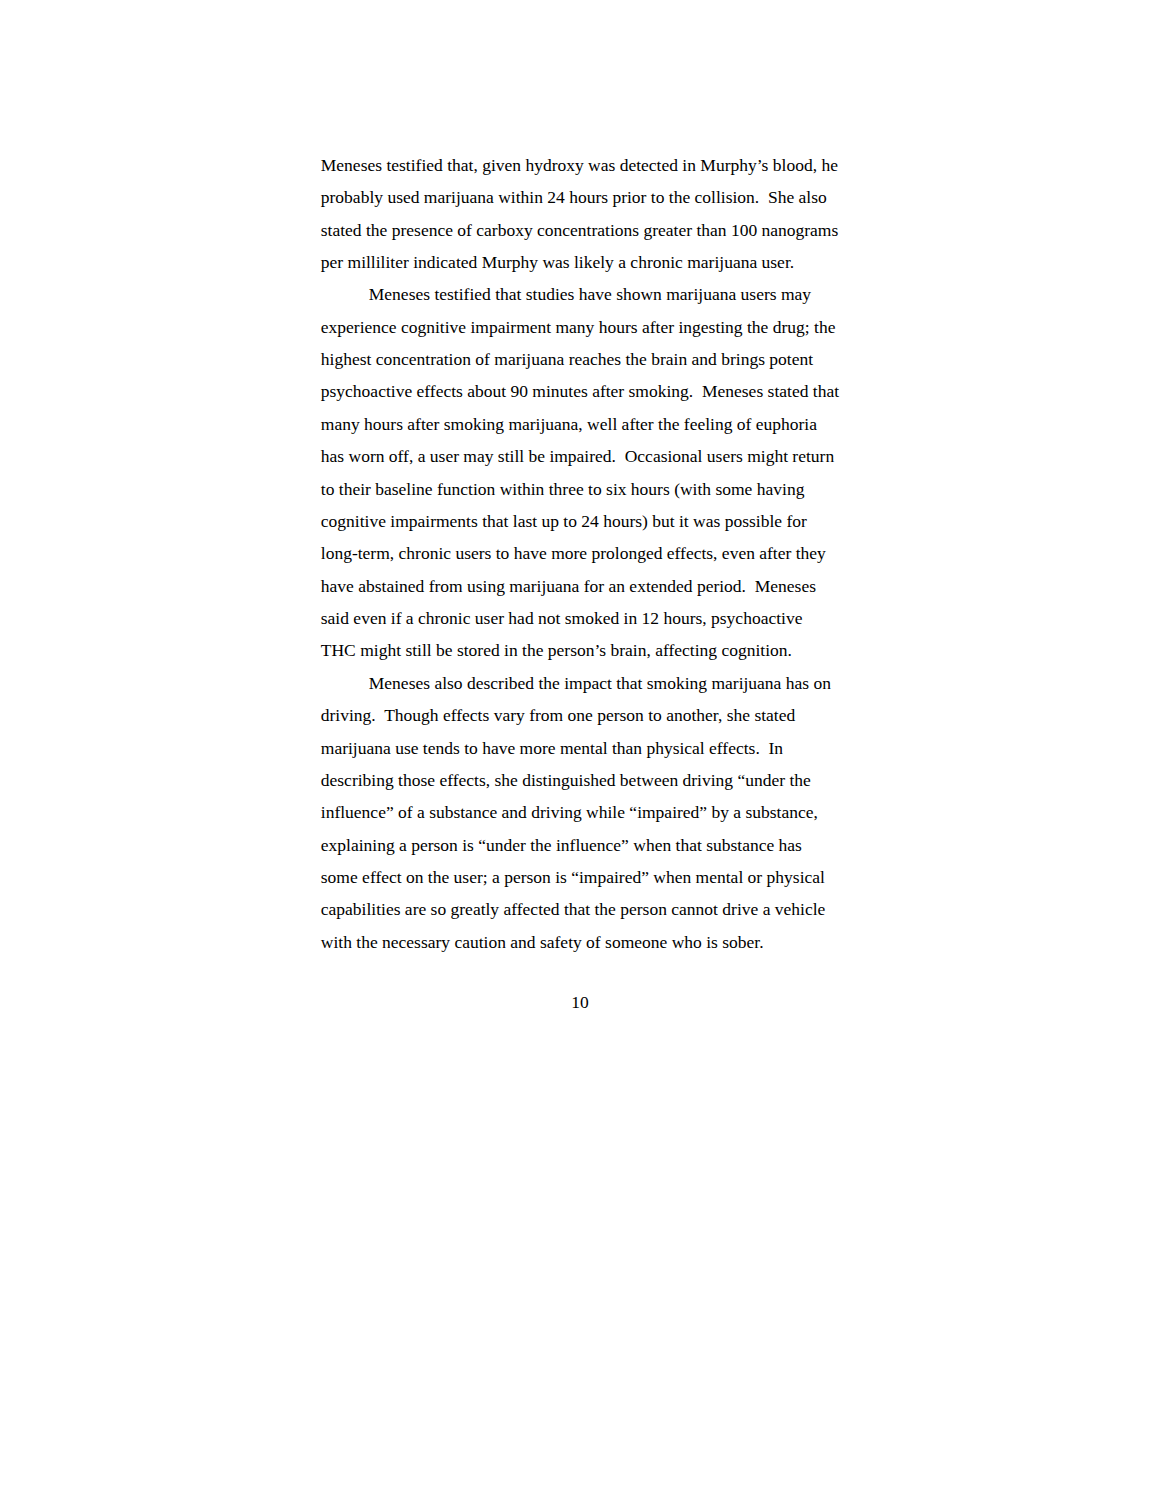Meneses testified that, given hydroxy was detected in Murphy’s blood, he probably used marijuana within 24 hours prior to the collision. She also stated the presence of carboxy concentrations greater than 100 nanograms per milliliter indicated Murphy was likely a chronic marijuana user.
Meneses testified that studies have shown marijuana users may experience cognitive impairment many hours after ingesting the drug; the highest concentration of marijuana reaches the brain and brings potent psychoactive effects about 90 minutes after smoking. Meneses stated that many hours after smoking marijuana, well after the feeling of euphoria has worn off, a user may still be impaired. Occasional users might return to their baseline function within three to six hours (with some having cognitive impairments that last up to 24 hours) but it was possible for long-term, chronic users to have more prolonged effects, even after they have abstained from using marijuana for an extended period. Meneses said even if a chronic user had not smoked in 12 hours, psychoactive THC might still be stored in the person’s brain, affecting cognition.
Meneses also described the impact that smoking marijuana has on driving. Though effects vary from one person to another, she stated marijuana use tends to have more mental than physical effects. In describing those effects, she distinguished between driving “under the influence” of a substance and driving while “impaired” by a substance, explaining a person is “under the influence” when that substance has some effect on the user; a person is “impaired” when mental or physical capabilities are so greatly affected that the person cannot drive a vehicle with the necessary caution and safety of someone who is sober.
10